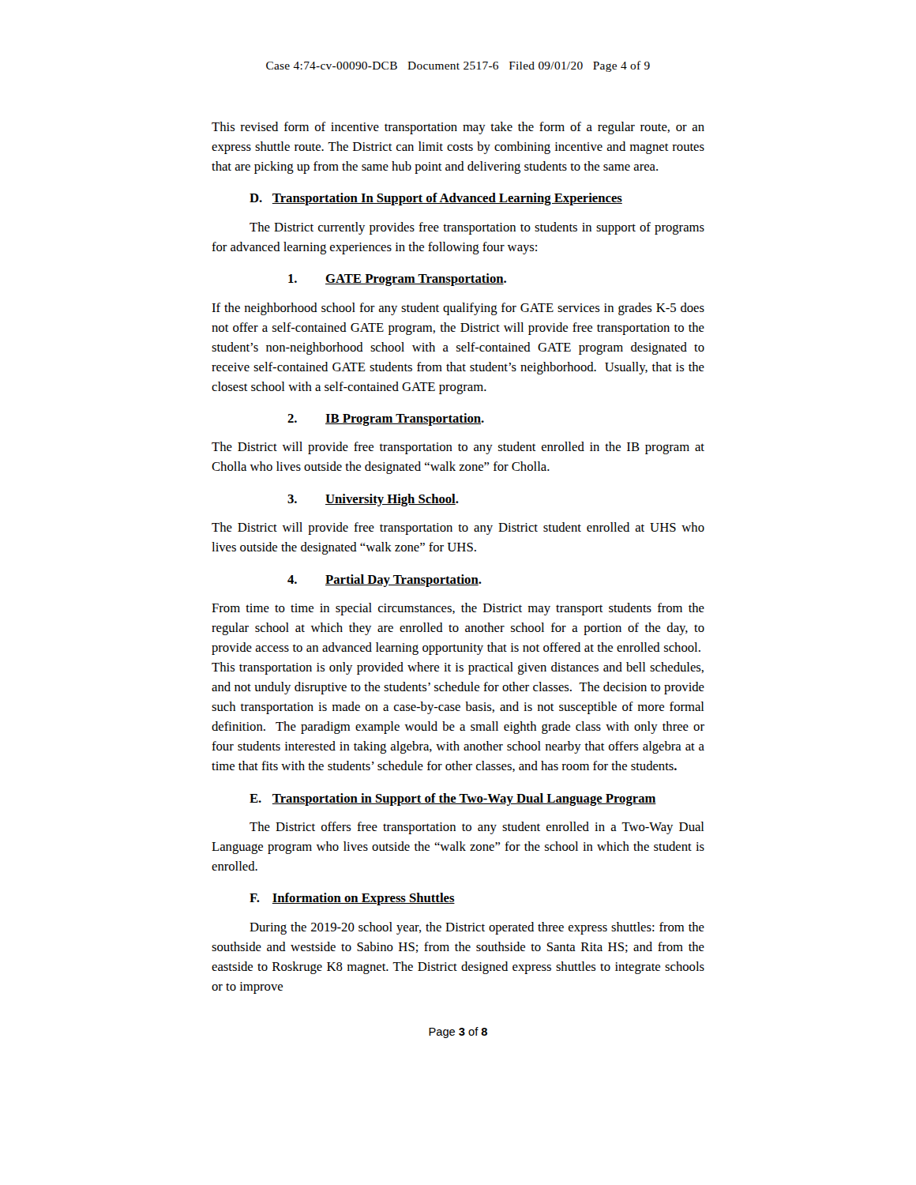Case 4:74-cv-00090-DCB Document 2517-6 Filed 09/01/20 Page 4 of 9
This revised form of incentive transportation may take the form of a regular route, or an express shuttle route. The District can limit costs by combining incentive and magnet routes that are picking up from the same hub point and delivering students to the same area.
D. Transportation In Support of Advanced Learning Experiences
The District currently provides free transportation to students in support of programs for advanced learning experiences in the following four ways:
1. GATE Program Transportation.
If the neighborhood school for any student qualifying for GATE services in grades K-5 does not offer a self-contained GATE program, the District will provide free transportation to the student’s non-neighborhood school with a self-contained GATE program designated to receive self-contained GATE students from that student’s neighborhood. Usually, that is the closest school with a self-contained GATE program.
2. IB Program Transportation.
The District will provide free transportation to any student enrolled in the IB program at Cholla who lives outside the designated “walk zone” for Cholla.
3. University High School.
The District will provide free transportation to any District student enrolled at UHS who lives outside the designated “walk zone” for UHS.
4. Partial Day Transportation.
From time to time in special circumstances, the District may transport students from the regular school at which they are enrolled to another school for a portion of the day, to provide access to an advanced learning opportunity that is not offered at the enrolled school. This transportation is only provided where it is practical given distances and bell schedules, and not unduly disruptive to the students’ schedule for other classes. The decision to provide such transportation is made on a case-by-case basis, and is not susceptible of more formal definition. The paradigm example would be a small eighth grade class with only three or four students interested in taking algebra, with another school nearby that offers algebra at a time that fits with the students’ schedule for other classes, and has room for the students.
E. Transportation in Support of the Two-Way Dual Language Program
The District offers free transportation to any student enrolled in a Two-Way Dual Language program who lives outside the “walk zone” for the school in which the student is enrolled.
F. Information on Express Shuttles
During the 2019-20 school year, the District operated three express shuttles: from the southside and westside to Sabino HS; from the southside to Santa Rita HS; and from the eastside to Roskruge K8 magnet. The District designed express shuttles to integrate schools or to improve
Page 3 of 8